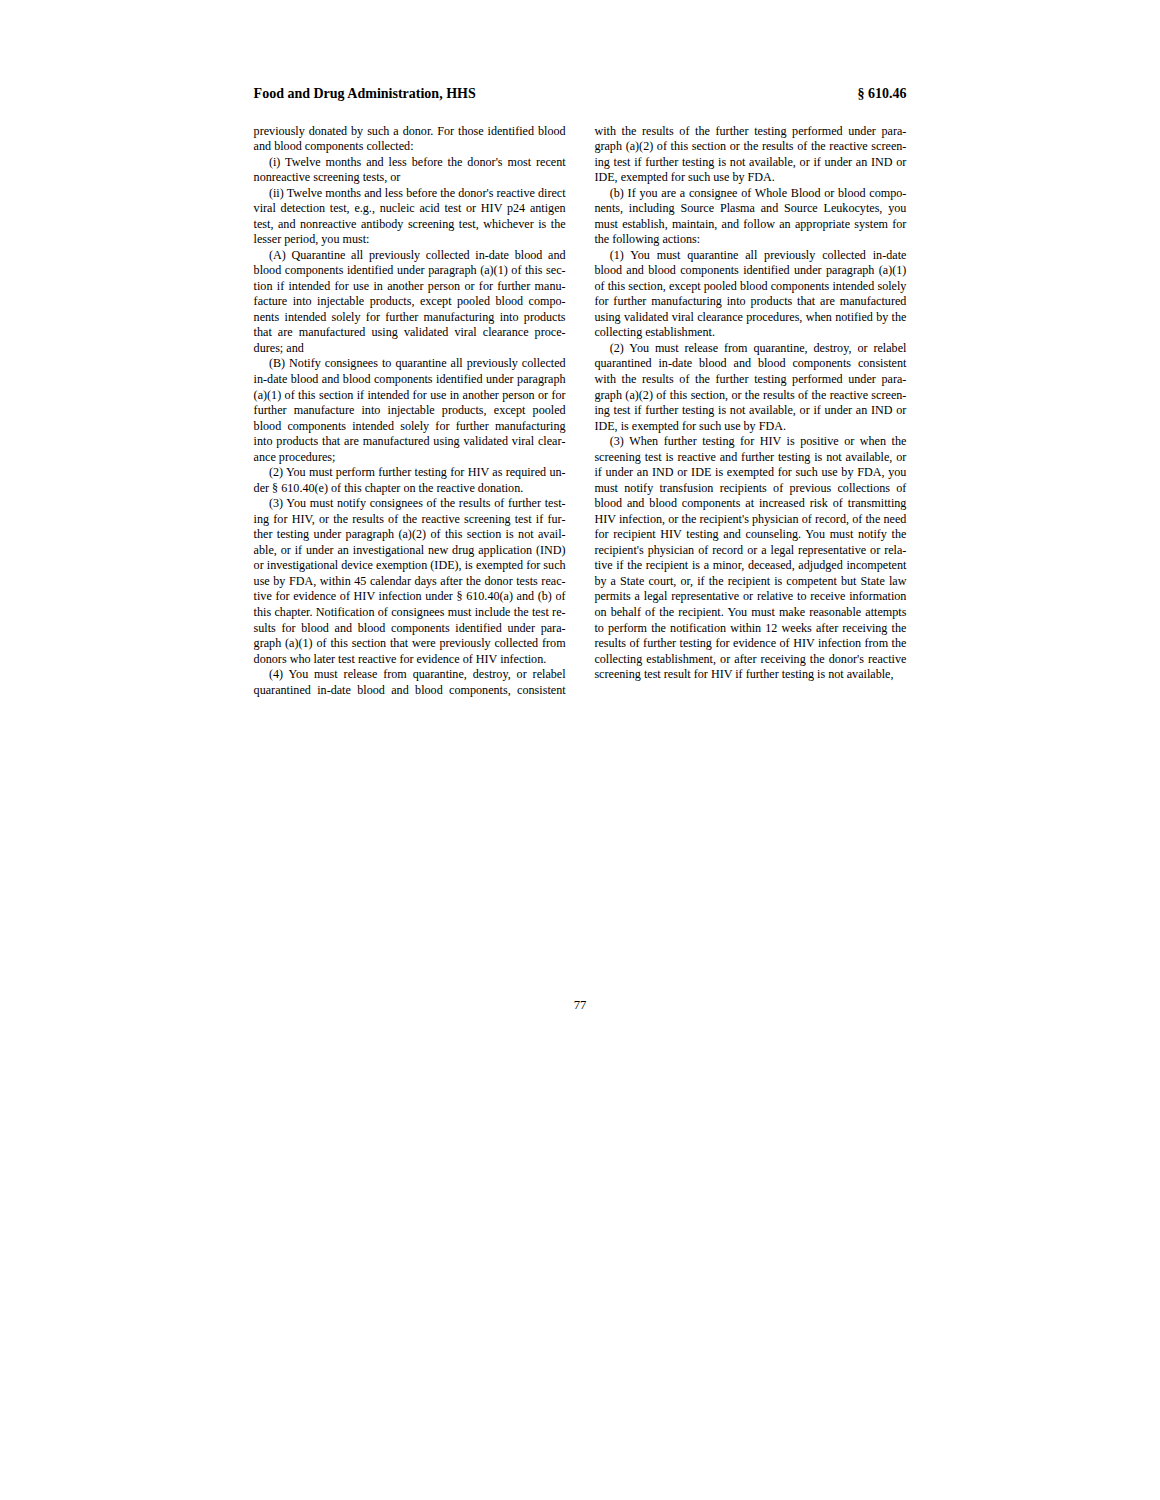Food and Drug Administration, HHS § 610.46
previously donated by such a donor. For those identified blood and blood components collected:
(i) Twelve months and less before the donor's most recent nonreactive screening tests, or
(ii) Twelve months and less before the donor's reactive direct viral detection test, e.g., nucleic acid test or HIV p24 antigen test, and nonreactive antibody screening test, whichever is the lesser period, you must:
(A) Quarantine all previously collected in-date blood and blood components identified under paragraph (a)(1) of this section if intended for use in another person or for further manufacture into injectable products, except pooled blood components intended solely for further manufacturing into products that are manufactured using validated viral clearance procedures; and
(B) Notify consignees to quarantine all previously collected in-date blood and blood components identified under paragraph (a)(1) of this section if intended for use in another person or for further manufacture into injectable products, except pooled blood components intended solely for further manufacturing into products that are manufactured using validated viral clearance procedures;
(2) You must perform further testing for HIV as required under § 610.40(e) of this chapter on the reactive donation.
(3) You must notify consignees of the results of further testing for HIV, or the results of the reactive screening test if further testing under paragraph (a)(2) of this section is not available, or if under an investigational new drug application (IND) or investigational device exemption (IDE), is exempted for such use by FDA, within 45 calendar days after the donor tests reactive for evidence of HIV infection under § 610.40(a) and (b) of this chapter. Notification of consignees must include the test results for blood and blood components identified under paragraph (a)(1) of this section that were previously collected from donors who later test reactive for evidence of HIV infection.
(4) You must release from quarantine, destroy, or relabel quarantined in-date blood and blood components, consistent with the results of the further testing performed under paragraph (a)(2) of this section or the results of the reactive screening test if further testing is not available, or if under an IND or IDE, exempted for such use by FDA.
(b) If you are a consignee of Whole Blood or blood components, including Source Plasma and Source Leukocytes, you must establish, maintain, and follow an appropriate system for the following actions:
(1) You must quarantine all previously collected in-date blood and blood components identified under paragraph (a)(1) of this section, except pooled blood components intended solely for further manufacturing into products that are manufactured using validated viral clearance procedures, when notified by the collecting establishment.
(2) You must release from quarantine, destroy, or relabel quarantined in-date blood and blood components consistent with the results of the further testing performed under paragraph (a)(2) of this section, or the results of the reactive screening test if further testing is not available, or if under an IND or IDE, is exempted for such use by FDA.
(3) When further testing for HIV is positive or when the screening test is reactive and further testing is not available, or if under an IND or IDE is exempted for such use by FDA, you must notify transfusion recipients of previous collections of blood and blood components at increased risk of transmitting HIV infection, or the recipient's physician of record, of the need for recipient HIV testing and counseling. You must notify the recipient's physician of record or a legal representative or relative if the recipient is a minor, deceased, adjudged incompetent by a State court, or, if the recipient is competent but State law permits a legal representative or relative to receive information on behalf of the recipient. You must make reasonable attempts to perform the notification within 12 weeks after receiving the results of further testing for evidence of HIV infection from the collecting establishment, or after receiving the donor's reactive screening test result for HIV if further testing is not available,
77